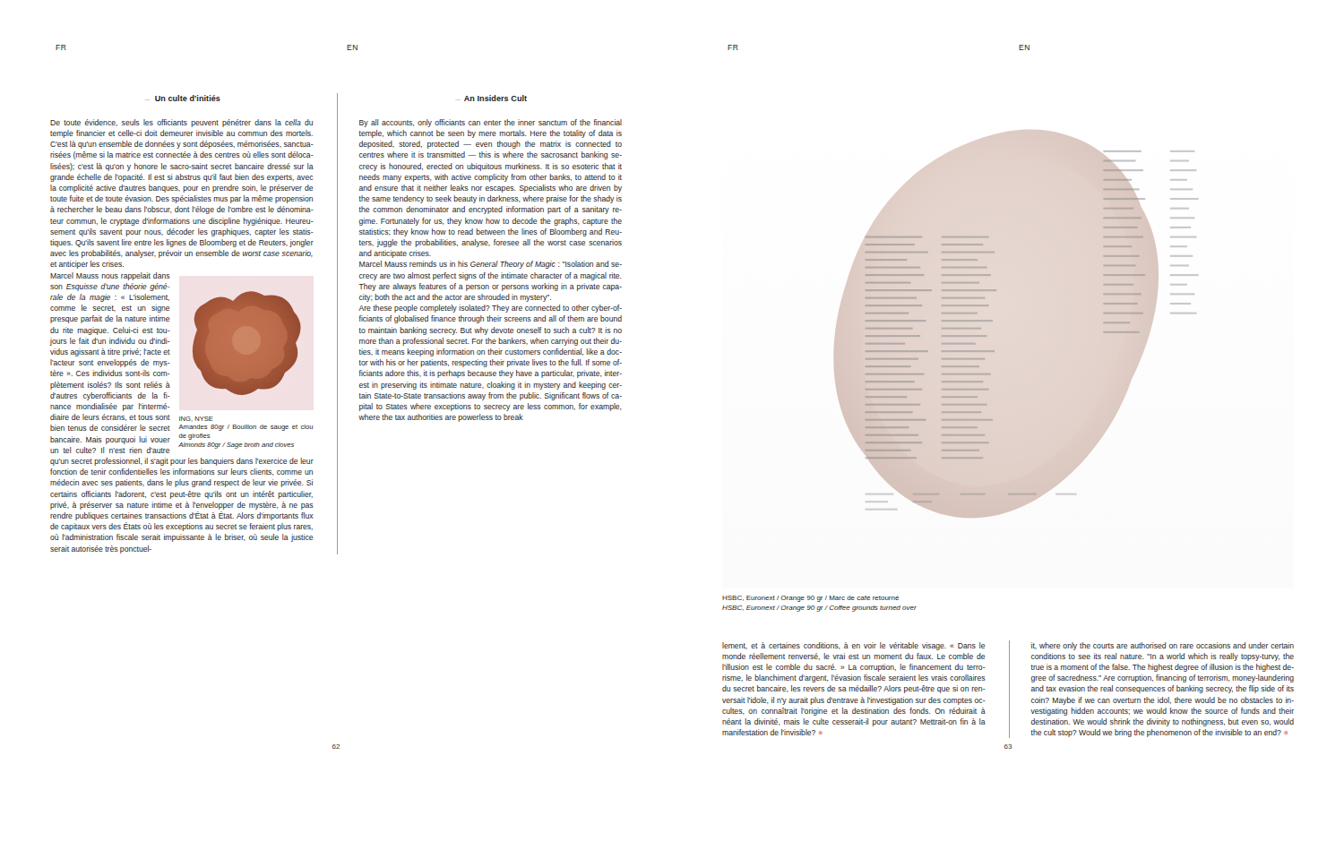FR EN
→Un culte d'initiés
De toute évidence, seuls les officiants peuvent pénétrer dans la cella du temple financier et celle-ci doit demeurer invisible au commun des mortels. C'est là qu'un ensemble de données y sont déposées, mémorisées, sanctuarisées (même si la matrice est connectée à des centres où elles sont délocalisées); c'est là qu'on y honore le sacro-saint secret bancaire dressé sur la grande échelle de l'opacité. Il est si abstrus qu'il faut bien des experts, avec la complicité active d'autres banques, pour en prendre soin, le préserver de toute fuite et de toute évasion. Des spécialistes mus par la même propension à rechercher le beau dans l'obscur, dont l'éloge de l'ombre est le dénominateur commun, le cryptage d'informations une discipline hygiénique. Heureusement qu'ils savent pour nous, décoder les graphiques, capter les statistiques. Qu'ils savent lire entre les lignes de Bloomberg et de Reuters, jongler avec les probabilités, analyser, prévoir un ensemble de worst case scenario, et anticiper les crises.
ING, NYSE
Amandes 80gr / Bouillon de sauge et clou de girofles
Almonds 80gr / Sage broth and cloves
Marcel Mauss nous rappelait dans son Esquisse d'une théorie générale de la magie : « L'isolement, comme le secret, est un signe presque parfait de la nature intime du rite magique. Celui-ci est toujours le fait d'un individu ou d'individus agissant à titre privé; l'acte et l'acteur sont enveloppés de mystère ». Ces individus sont-ils complètement isolés? Ils sont reliés à d'autres cyberofficiants de la finance mondialisée par l'intermédiaire de leurs écrans, et tous sont bien tenus de considérer le secret bancaire. Mais pourquoi lui vouer un tel culte? Il n'est rien d'autre qu'un secret professionnel, il s'agit pour les banquiers dans l'exercice de leur fonction de tenir confidentielles les informations sur leurs clients, comme un médecin avec ses patients, dans le plus grand respect de leur vie privée. Si certains officiants l'adorent, c'est peut-être qu'ils ont un intérêt particulier, privé, à préserver sa nature intime et à l'envelopper de mystère, à ne pas rendre publiques certaines transactions d'État à État. Alors d'importants flux de capitaux vers des États où les exceptions au secret se feraient plus rares, où l'administration fiscale serait impuissante à le briser, où seule la justice serait autorisée très ponctuel-
→ An Insiders Cult
By all accounts, only officiants can enter the inner sanctum of the financial temple, which cannot be seen by mere mortals. Here the totality of data is deposited, stored, protected — even though the matrix is connected to centres where it is transmitted — this is where the sacrosanct banking secrecy is honoured, erected on ubiquitous murkiness. It is so esoteric that it needs many experts, with active complicity from other banks, to attend to it and ensure that it neither leaks nor escapes. Specialists who are driven by the same tendency to seek beauty in darkness, where praise for the shady is the common denominator and encrypted information part of a sanitary regime. Fortunately for us, they know how to decode the graphs, capture the statistics; they know how to read between the lines of Bloomberg and Reuters, juggle the probabilities, analyse, foresee all the worst case scenarios and anticipate crises.
Marcel Mauss reminds us in his General Theory of Magic : "Isolation and secrecy are two almost perfect signs of the intimate character of a magical rite. They are always features of a person or persons working in a private capacity; both the act and the actor are shrouded in mystery".
Are these people completely isolated? They are connected to other cyber-officiants of globalised finance through their screens and all of them are bound to maintain banking secrecy. But why devote oneself to such a cult? It is no more than a professional secret. For the bankers, when carrying out their duties, it means keeping information on their customers confidential, like a doctor with his or her patients, respecting their private lives to the full. If some officiants adore this, it is perhaps because they have a particular, private, interest in preserving its intimate nature, cloaking it in mystery and keeping certain State-to-State transactions away from the public. Significant flows of capital to States where exceptions to secrecy are less common, for example, where the tax authorities are powerless to break
62
FR EN
HSBC, Euronext / Orange 90 gr / Marc de café retourné HSBC, Euronext / Orange 90 gr / Coffee grounds turned over
lement, et à certaines conditions, à en voir le véritable visage. « Dans le monde réellement renversé, le vrai est un moment du faux. Le comble de l'illusion est le comble du sacré. » La corruption, le financement du terrorisme, le blanchiment d'argent, l'évasion fiscale seraient les vrais corollaires du secret bancaire, les revers de sa médaille? Alors peut-être que si on renversait l'idole, il n'y aurait plus d'entrave à l'investigation sur des comptes occultes, on connaîtrait l'origine et la destination des fonds. On réduirait à néant la divinité, mais le culte cesserait-il pour autant? Mettrait-on fin à la manifestation de l'invisible? ●
it, where only the courts are authorised on rare occasions and under certain conditions to see its real nature. "In a world which is really topsy-turvy, the true is a moment of the false. The highest degree of illusion is the highest degree of sacredness." Are corruption, financing of terrorism, money-laundering and tax evasion the real consequences of banking secrecy, the flip side of its coin? Maybe if we can overturn the idol, there would be no obstacles to investigating hidden accounts; we would know the source of funds and their destination. We would shrink the divinity to nothingness, but even so, would the cult stop? Would we bring the phenomenon of the invisible to an end? ●
63